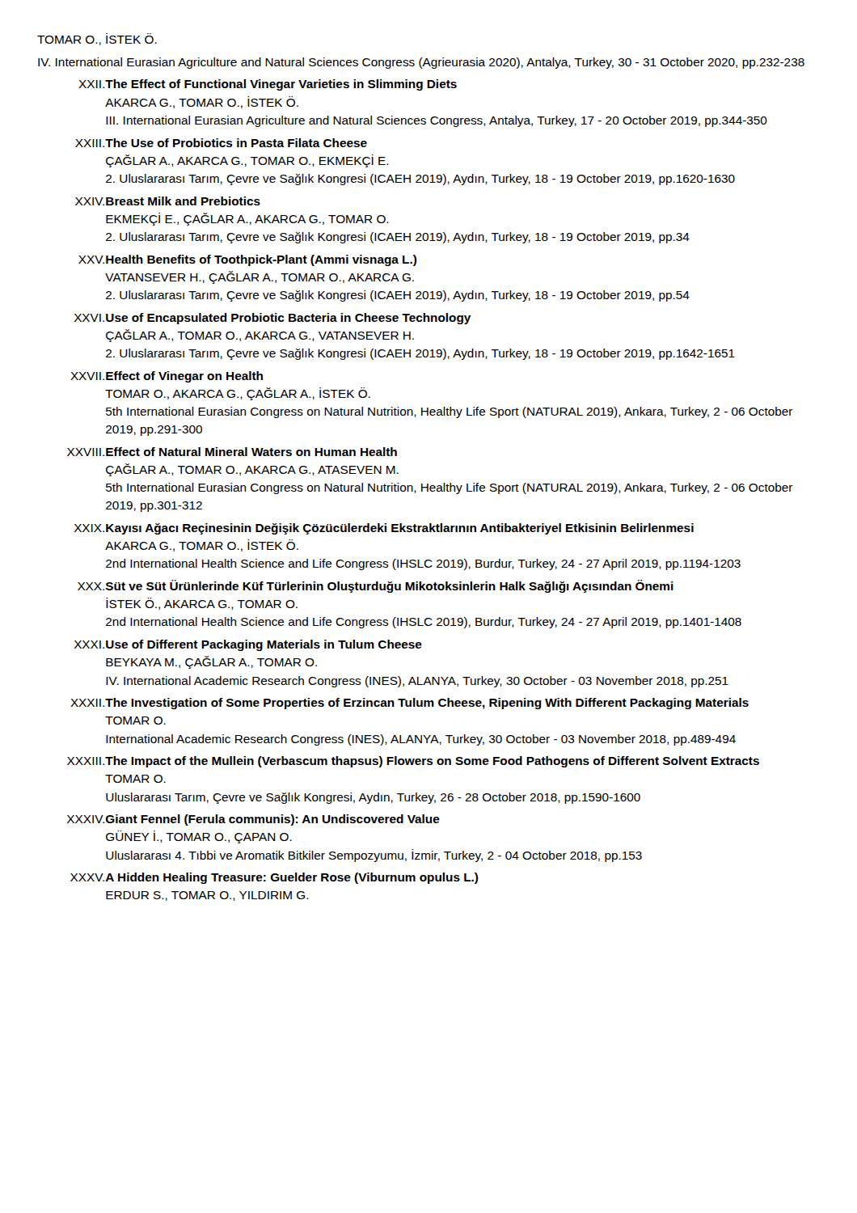TOMAR O., İSTEK Ö.
IV. International Eurasian Agriculture and Natural Sciences Congress (Agrieurasia 2020), Antalya, Turkey, 30 - 31 October 2020, pp.232-238
| XXII. | The Effect of Functional Vinegar Varieties in Slimming Diets AKARCA G., TOMAR O., İSTEK Ö. III. International Eurasian Agriculture and Natural Sciences Congress, Antalya, Turkey, 17 - 20 October 2019, pp.344-350 |
| XXIII. | The Use of Probiotics in Pasta Filata Cheese ÇAĞLAR A., AKARCA G., TOMAR O., EKMEKÇİ E. 2. Uluslararası Tarım, Çevre ve Sağlık Kongresi (ICAEH 2019), Aydın, Turkey, 18 - 19 October 2019, pp.1620-1630 |
| XXIV. | Breast Milk and Prebiotics EKMEKÇİ E., ÇAĞLAR A., AKARCA G., TOMAR O. 2. Uluslararası Tarım, Çevre ve Sağlık Kongresi (ICAEH 2019), Aydın, Turkey, 18 - 19 October 2019, pp.34 |
| XXV. | Health Benefits of Toothpick-Plant (Ammi visnaga L.) VATANSEVER H., ÇAĞLAR A., TOMAR O., AKARCA G. 2. Uluslararası Tarım, Çevre ve Sağlık Kongresi (ICAEH 2019), Aydın, Turkey, 18 - 19 October 2019, pp.54 |
| XXVI. | Use of Encapsulated Probiotic Bacteria in Cheese Technology ÇAĞLAR A., TOMAR O., AKARCA G., VATANSEVER H. 2. Uluslararası Tarım, Çevre ve Sağlık Kongresi (ICAEH 2019), Aydın, Turkey, 18 - 19 October 2019, pp.1642-1651 |
| XXVII. | Effect of Vinegar on Health TOMAR O., AKARCA G., ÇAĞLAR A., İSTEK Ö. 5th International Eurasian Congress on Natural Nutrition, Healthy Life Sport (NATURAL 2019), Ankara, Turkey, 2 - 06 October 2019, pp.291-300 |
| XXVIII. | Effect of Natural Mineral Waters on Human Health ÇAĞLAR A., TOMAR O., AKARCA G., ATASEVEN M. 5th International Eurasian Congress on Natural Nutrition, Healthy Life Sport (NATURAL 2019), Ankara, Turkey, 2 - 06 October 2019, pp.301-312 |
| XXIX. | Kayısı Ağacı Reçinesinin Değişik Çözücülerdeki Ekstraktlarının Antibakteriyel Etkisinin Belirlenmesi AKARCA G., TOMAR O., İSTEK Ö. 2nd International Health Science and Life Congress (IHSLC 2019), Burdur, Turkey, 24 - 27 April 2019, pp.1194-1203 |
| XXX. | Süt ve Süt Ürünlerinde Küf Türlerinin Oluşturduğu Mikotoksinlerin Halk Sağlığı Açısından Önemi İSTEK Ö., AKARCA G., TOMAR O. 2nd International Health Science and Life Congress (IHSLC 2019), Burdur, Turkey, 24 - 27 April 2019, pp.1401-1408 |
| XXXI. | Use of Different Packaging Materials in Tulum Cheese BEYKAYA M., ÇAĞLAR A., TOMAR O. IV. International Academic Research Congress (INES), ALANYA, Turkey, 30 October - 03 November 2018, pp.251 |
| XXXII. | The Investigation of Some Properties of Erzincan Tulum Cheese, Ripening With Different Packaging Materials TOMAR O. International Academic Research Congress (INES), ALANYA, Turkey, 30 October - 03 November 2018, pp.489-494 |
| XXXIII. | The Impact of the Mullein (Verbascum thapsus) Flowers on Some Food Pathogens of Different Solvent Extracts TOMAR O. Uluslararası Tarım, Çevre ve Sağlık Kongresi, Aydın, Turkey, 26 - 28 October 2018, pp.1590-1600 |
| XXXIV. | Giant Fennel (Ferula communis): An Undiscovered Value GÜNEY İ., TOMAR O., ÇAPAN O. Uluslararası 4. Tıbbi ve Aromatik Bitkiler Sempozyumu, İzmir, Turkey, 2 - 04 October 2018, pp.153 |
| XXXV. | A Hidden Healing Treasure: Guelder Rose (Viburnum opulus L.) ERDUR S., TOMAR O., YILDIRIM G. |